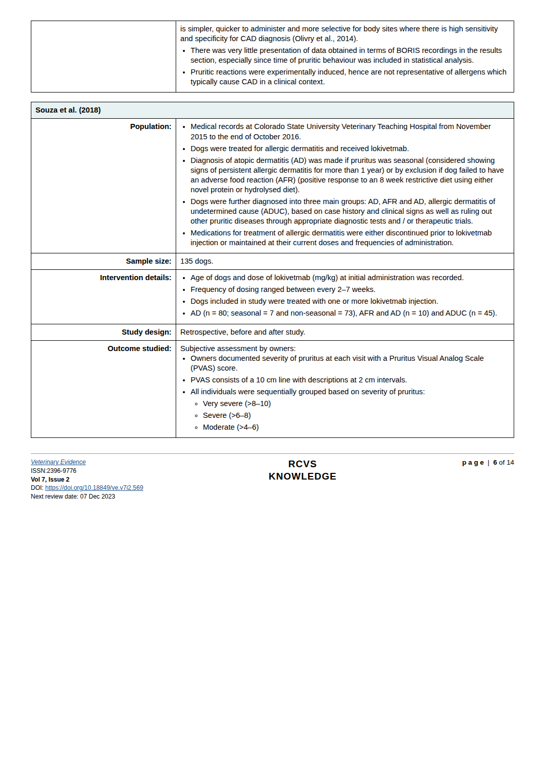| | is simpler, quicker to administer and more selective for body sites where there is high sensitivity and specificity for CAD diagnosis (Olivry et al., 2014). There was very little presentation of data obtained in terms of BORIS recordings in the results section, especially since time of pruritic behaviour was included in statistical analysis. Pruritic reactions were experimentally induced, hence are not representative of allergens which typically cause CAD in a clinical context. |
| Souza et al. (2018) |
| Population: | Medical records at Colorado State University Veterinary Teaching Hospital from November 2015 to the end of October 2016. Dogs were treated for allergic dermatitis and received lokivetmab. Diagnosis of atopic dermatitis (AD) was made if pruritus was seasonal (considered showing signs of persistent allergic dermatitis for more than 1 year) or by exclusion if dog failed to have an adverse food reaction (AFR) (positive response to an 8 week restrictive diet using either novel protein or hydrolysed diet). Dogs were further diagnosed into three main groups: AD, AFR and AD, allergic dermatitis of undetermined cause (ADUC), based on case history and clinical signs as well as ruling out other pruritic diseases through appropriate diagnostic tests and / or therapeutic trials. Medications for treatment of allergic dermatitis were either discontinued prior to lokivetmab injection or maintained at their current doses and frequencies of administration. |
| Sample size: | 135 dogs. |
| Intervention details: | Age of dogs and dose of lokivetmab (mg/kg) at initial administration was recorded. Frequency of dosing ranged between every 2–7 weeks. Dogs included in study were treated with one or more lokivetmab injection. AD (n = 80; seasonal = 7 and non-seasonal = 73), AFR and AD (n = 10) and ADUC (n = 45). |
| Study design: | Retrospective, before and after study. |
| Outcome studied: | Subjective assessment by owners: Owners documented severity of pruritus at each visit with a Pruritus Visual Analog Scale (PVAS) score. PVAS consists of a 10 cm line with descriptions at 2 cm intervals. All individuals were sequentially grouped based on severity of pruritus: Very severe (>8–10) Severe (>6–8) Moderate (>4–6) |
Veterinary Evidence
ISSN:2396-9776
Vol 7, Issue 2
DOI: https://doi.org/10.18849/ve.v7i2.569
Next review date: 07 Dec 2023
RCVS
KNOWLEDGE
p a g e | 6 of 14